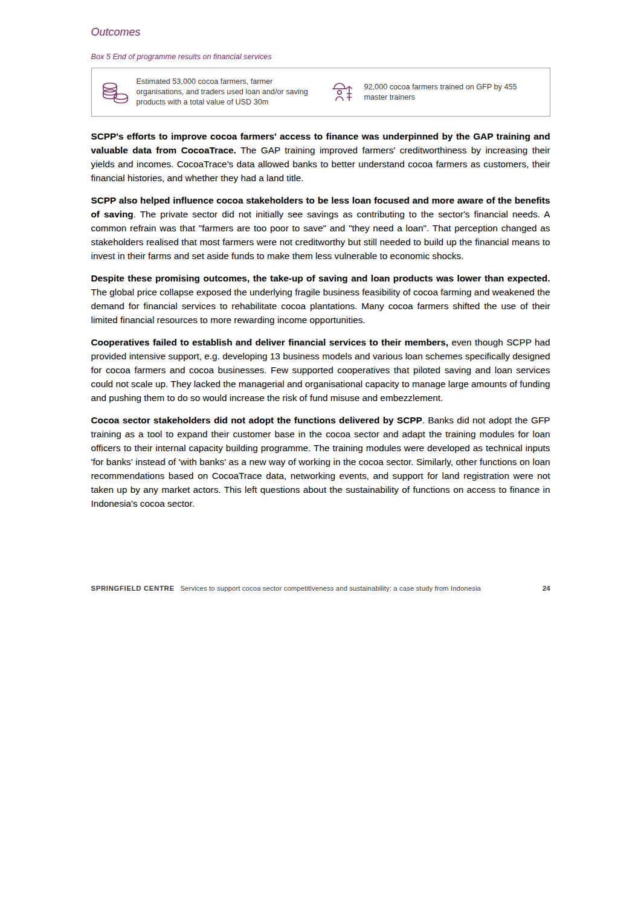Outcomes
Box 5 End of programme results on financial services
Estimated 53,000 cocoa farmers, farmer organisations, and traders used loan and/or saving products with a total value of USD 30m
92,000 cocoa farmers trained on GFP by 455 master trainers
SCPP's efforts to improve cocoa farmers' access to finance was underpinned by the GAP training and valuable data from CocoaTrace. The GAP training improved farmers' creditworthiness by increasing their yields and incomes. CocoaTrace's data allowed banks to better understand cocoa farmers as customers, their financial histories, and whether they had a land title.
SCPP also helped influence cocoa stakeholders to be less loan focused and more aware of the benefits of saving. The private sector did not initially see savings as contributing to the sector's financial needs. A common refrain was that "farmers are too poor to save" and "they need a loan". That perception changed as stakeholders realised that most farmers were not creditworthy but still needed to build up the financial means to invest in their farms and set aside funds to make them less vulnerable to economic shocks.
Despite these promising outcomes, the take-up of saving and loan products was lower than expected. The global price collapse exposed the underlying fragile business feasibility of cocoa farming and weakened the demand for financial services to rehabilitate cocoa plantations. Many cocoa farmers shifted the use of their limited financial resources to more rewarding income opportunities.
Cooperatives failed to establish and deliver financial services to their members, even though SCPP had provided intensive support, e.g. developing 13 business models and various loan schemes specifically designed for cocoa farmers and cocoa businesses. Few supported cooperatives that piloted saving and loan services could not scale up. They lacked the managerial and organisational capacity to manage large amounts of funding and pushing them to do so would increase the risk of fund misuse and embezzlement.
Cocoa sector stakeholders did not adopt the functions delivered by SCPP. Banks did not adopt the GFP training as a tool to expand their customer base in the cocoa sector and adapt the training modules for loan officers to their internal capacity building programme. The training modules were developed as technical inputs 'for banks' instead of 'with banks' as a new way of working in the cocoa sector. Similarly, other functions on loan recommendations based on CocoaTrace data, networking events, and support for land registration were not taken up by any market actors. This left questions about the sustainability of functions on access to finance in Indonesia's cocoa sector.
SPRINGFIELD CENTRE Services to support cocoa sector competitiveness and sustainability: a case study from Indonesia
24